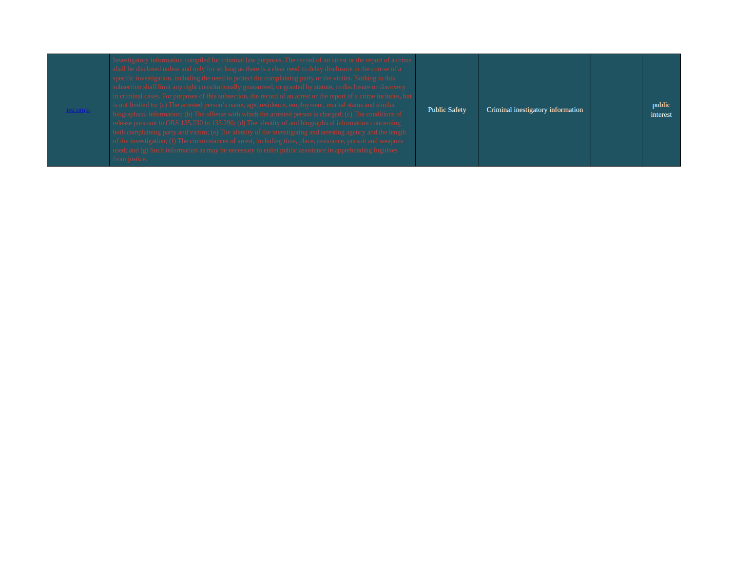| 192.501(3) | Investigatory information compiled for criminal law purposes. The record of an arrest or the report of a crime shall be disclosed unless and only for so long as there is a clear need to delay disclosure in the course of a specific investigation, including the need to protect the complaining party or the victim. Nothing in this subsection shall limit any right constitutionally guaranteed, or granted by statute, to disclosure or discovery in criminal cases. For purposes of this subsection, the record of an arrest or the report of a crime includes, but is not limited to: (a) The arrested person’s name, age, residence, employment, marital status and similar biographical information; (b) The offense with which the arrested person is charged; (c) The conditions of release pursuant to ORS 135.230 to 135.290; (d) The identity of and biographical information concerning both complaining party and victim; (e) The identity of the investigating and arresting agency and the length of the investigation; (f) The circumstances of arrest, including time, place, resistance, pursuit and weapons used; and (g) Such information as may be necessary to enlist public assistance in apprehending fugitives from justice. | Public Safety | Criminal inestigatory information | | public interest |